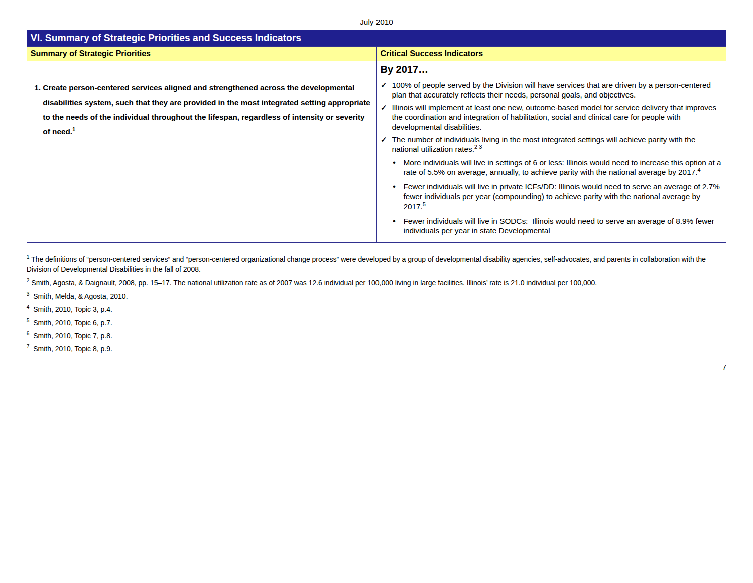July 2010
| VI. Summary of Strategic Priorities and Success Indicators |
| Summary of Strategic Priorities | Critical Success Indicators |
| | By 2017… |
| Create person-centered services aligned and strengthened across the developmental disabilities system, such that they are provided in the most integrated setting appropriate to the needs of the individual throughout the lifespan, regardless of intensity or severity of need. 1 | 100% of people served by the Division will have services that are driven by a person-centered plan that accurately reflects their needs, personal goals, and objectives. Illinois will implement at least one new, outcome-based model for service delivery that improves the coordination and integration of habilitation, social and clinical care for people with developmental disabilities. The number of individuals living in the most integrated settings will achieve parity with the national utilization rates. 2 3 More individuals will live in settings of 6 or less: Illinois would need to increase this option at a rate of 5.5% on average, annually, to achieve parity with the national average by 2017. 4 Fewer individuals will live in private ICFs/DD: Illinois would need to serve an average of 2.7% fewer individuals per year (compounding) to achieve parity with the national average by 2017. 5 Fewer individuals will live in SODCs: Illinois would need to serve an average of 8.9% fewer individuals per year in state Developmental |
1 The definitions of “person-centered services” and “person-centered organizational change process” were developed by a group of developmental disability agencies, self-advocates, and parents in collaboration with the Division of Developmental Disabilities in the fall of 2008.
2 Smith, Agosta, & Daignault, 2008, pp. 15–17. The national utilization rate as of 2007 was 12.6 individual per 100,000 living in large facilities. Illinois’ rate is 21.0 individual per 100,000.
3 Smith, Melda, & Agosta, 2010.
4 Smith, 2010, Topic 3, p.4.
5 Smith, 2010, Topic 6, p.7.
6 Smith, 2010, Topic 7, p.8.
7 Smith, 2010, Topic 8, p.9.
7